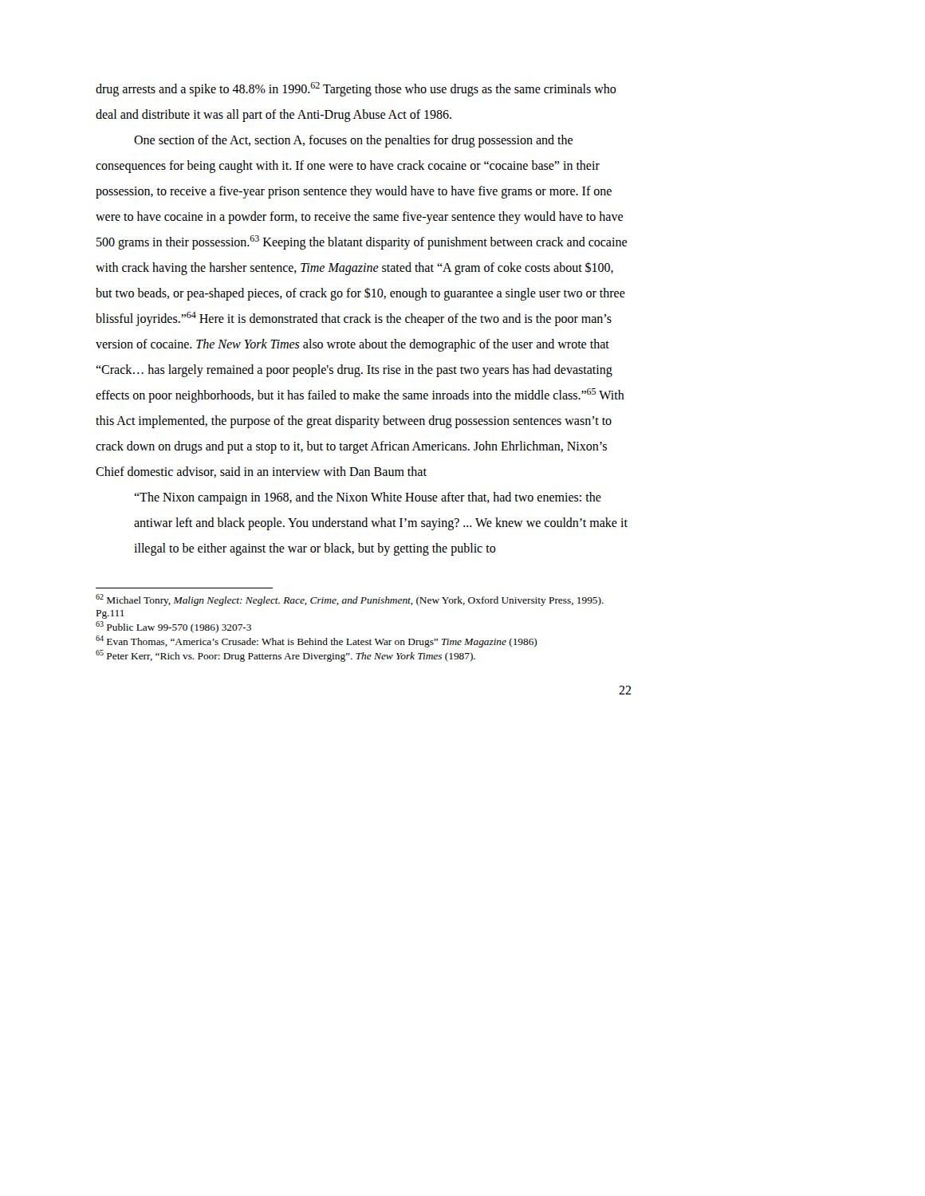drug arrests and a spike to 48.8% in 1990.62 Targeting those who use drugs as the same criminals who deal and distribute it was all part of the Anti-Drug Abuse Act of 1986.
One section of the Act, section A, focuses on the penalties for drug possession and the consequences for being caught with it. If one were to have crack cocaine or “cocaine base” in their possession, to receive a five-year prison sentence they would have to have five grams or more. If one were to have cocaine in a powder form, to receive the same five-year sentence they would have to have 500 grams in their possession.63 Keeping the blatant disparity of punishment between crack and cocaine with crack having the harsher sentence, Time Magazine stated that “A gram of coke costs about $100, but two beads, or pea-shaped pieces, of crack go for $10, enough to guarantee a single user two or three blissful joyrides.”64 Here it is demonstrated that crack is the cheaper of the two and is the poor man’s version of cocaine. The New York Times also wrote about the demographic of the user and wrote that “Crack… has largely remained a poor people's drug. Its rise in the past two years has had devastating effects on poor neighborhoods, but it has failed to make the same inroads into the middle class.”65 With this Act implemented, the purpose of the great disparity between drug possession sentences wasn’t to crack down on drugs and put a stop to it, but to target African Americans. John Ehrlichman, Nixon’s Chief domestic advisor, said in an interview with Dan Baum that
“The Nixon campaign in 1968, and the Nixon White House after that, had two enemies: the antiwar left and black people. You understand what I’m saying? ... We knew we couldn’t make it illegal to be either against the war or black, but by getting the public to
62 Michael Tonry, Malign Neglect: Neglect. Race, Crime, and Punishment, (New York, Oxford University Press, 1995). Pg.111
63 Public Law 99-570 (1986) 3207-3
64 Evan Thomas, “America’s Crusade: What is Behind the Latest War on Drugs” Time Magazine (1986)
65 Peter Kerr, “Rich vs. Poor: Drug Patterns Are Diverging”. The New York Times (1987).
22